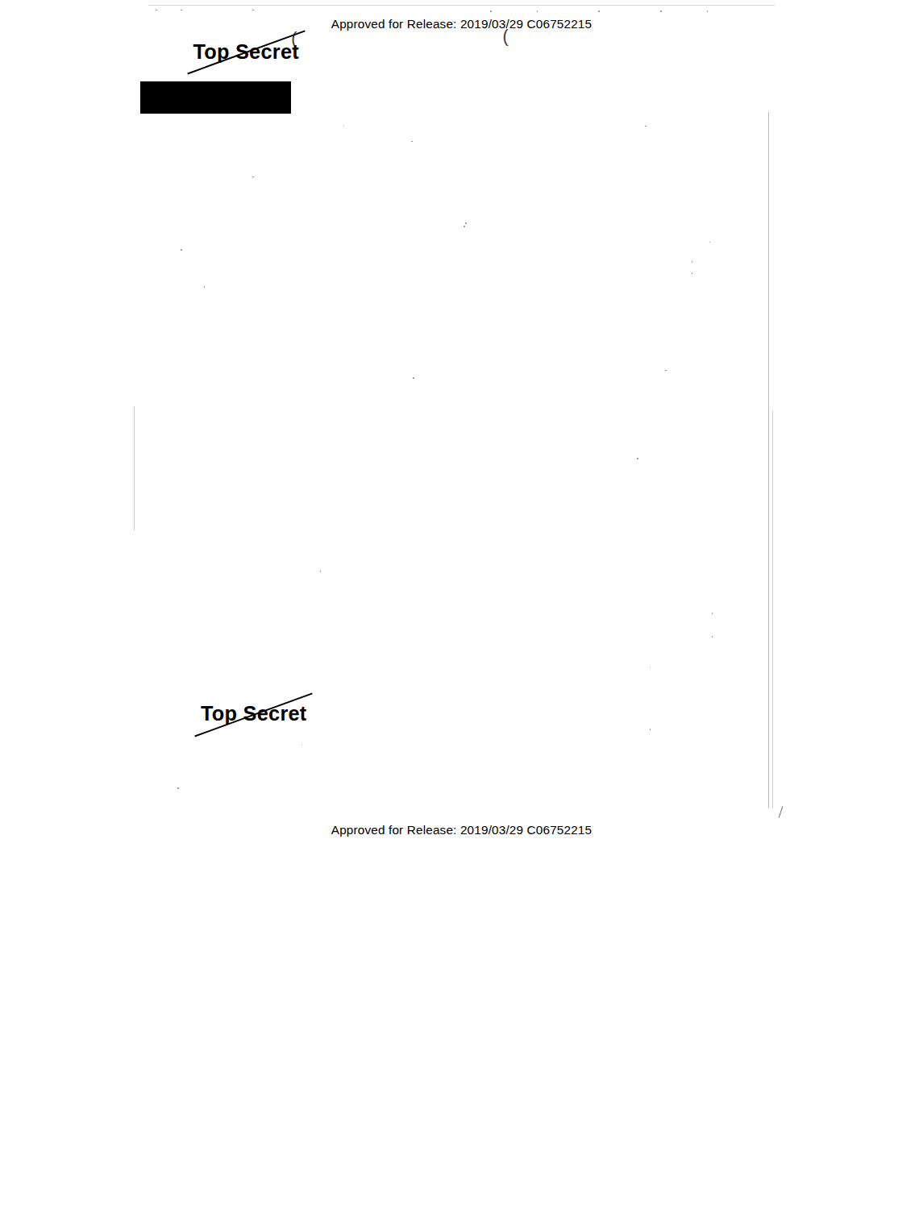Approved for Release: 2019/03/29 C06752215
(
(
Top Secret
Top Secret
Approved for Release: 2019/03/29 C06752215